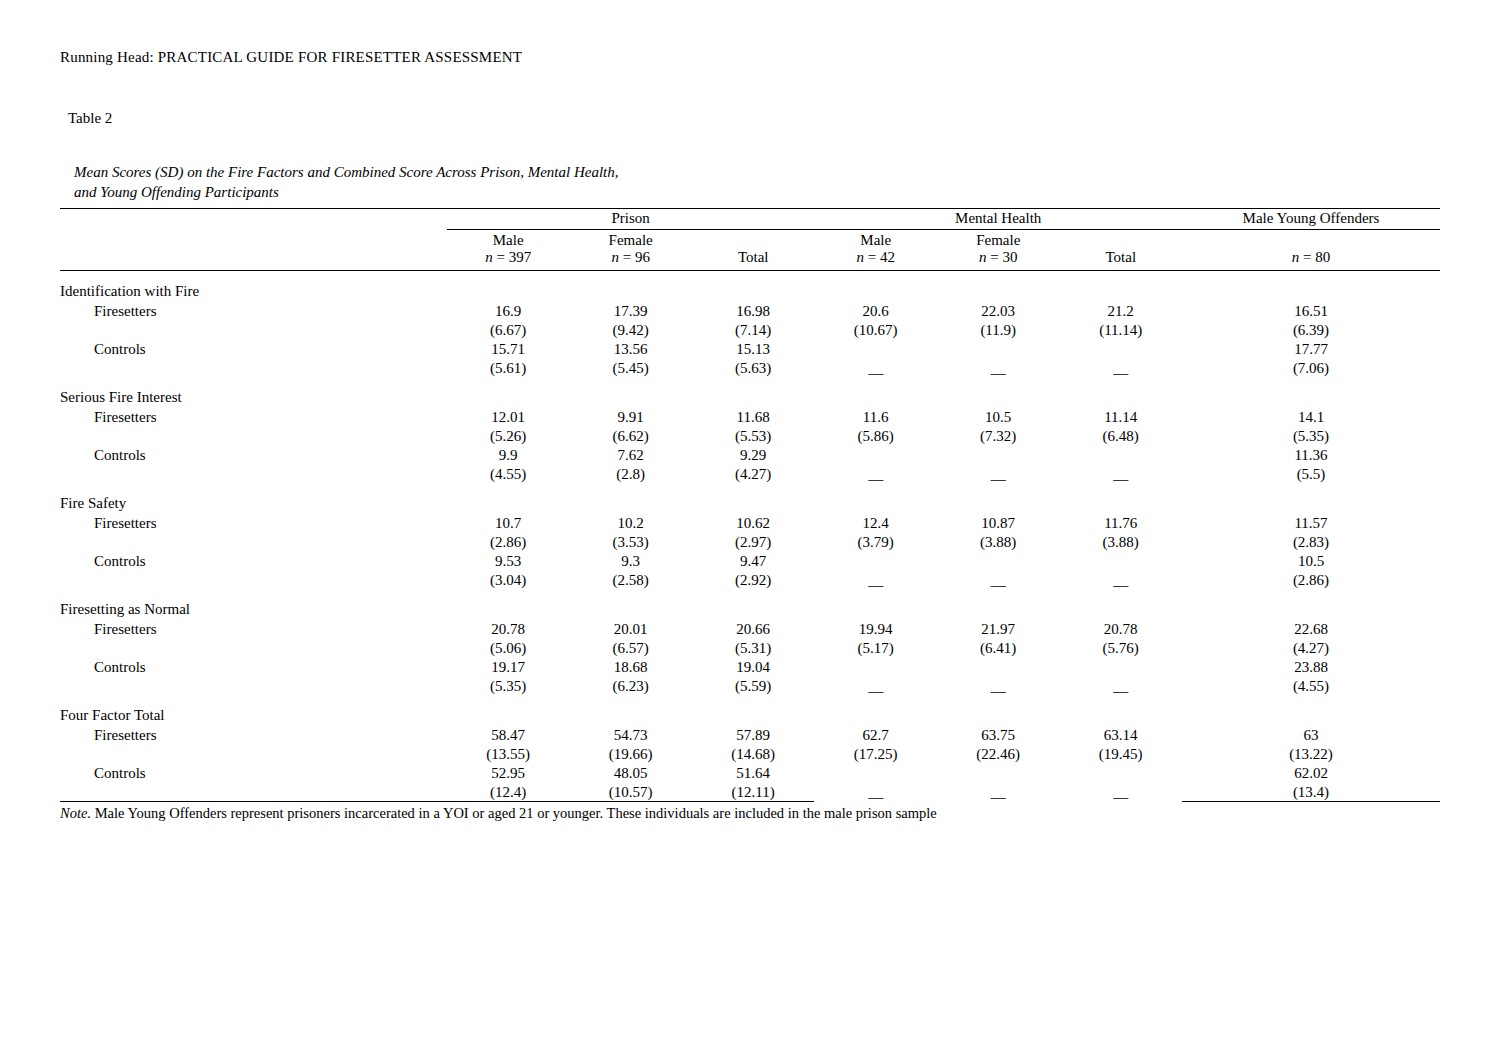Running Head: PRACTICAL GUIDE FOR FIRESETTER ASSESSMENT
Table 2
Mean Scores (SD) on the Fire Factors and Combined Score Across Prison, Mental Health,
and Young Offending Participants
| | Prison | Mental Health | Male Young Offenders |
| --- | --- | --- | --- |
| | Male n = 397 | Female n = 96 | Total | Male n = 42 | Female n = 30 | Total | n = 80 |
| Identification with Fire | | | | | | | |
| Firesetters | 16.9 | 17.39 | 16.98 | 20.6 | 22.03 | 21.2 | 16.51 |
| | (6.67) | (9.42) | (7.14) | (10.67) | (11.9) | (11.14) | (6.39) |
| Controls | 15.71 | 13.56 | 15.13 | __ | __ | __ | 17.77 |
| | (5.61) | (5.45) | (5.63) | (7.06) |
| Serious Fire Interest | | | | | | | |
| Firesetters | 12.01 | 9.91 | 11.68 | 11.6 | 10.5 | 11.14 | 14.1 |
| | (5.26) | (6.62) | (5.53) | (5.86) | (7.32) | (6.48) | (5.35) |
| Controls | 9.9 | 7.62 | 9.29 | __ | __ | __ | 11.36 |
| | (4.55) | (2.8) | (4.27) | (5.5) |
| Fire Safety | | | | | | | |
| Firesetters | 10.7 | 10.2 | 10.62 | 12.4 | 10.87 | 11.76 | 11.57 |
| | (2.86) | (3.53) | (2.97) | (3.79) | (3.88) | (3.88) | (2.83) |
| Controls | 9.53 | 9.3 | 9.47 | __ | __ | __ | 10.5 |
| | (3.04) | (2.58) | (2.92) | (2.86) |
| Firesetting as Normal | | | | | | | |
| Firesetters | 20.78 | 20.01 | 20.66 | 19.94 | 21.97 | 20.78 | 22.68 |
| | (5.06) | (6.57) | (5.31) | (5.17) | (6.41) | (5.76) | (4.27) |
| Controls | 19.17 | 18.68 | 19.04 | __ | __ | __ | 23.88 |
| | (5.35) | (6.23) | (5.59) | (4.55) |
| Four Factor Total | | | | | | | |
| Firesetters | 58.47 | 54.73 | 57.89 | 62.7 | 63.75 | 63.14 | 63 |
| | (13.55) | (19.66) | (14.68) | (17.25) | (22.46) | (19.45) | (13.22) |
| Controls | 52.95 | 48.05 | 51.64 | __ | __ | __ | 62.02 |
| | (12.4) | (10.57) | (12.11) | (13.4) |
Note. Male Young Offenders represent prisoners incarcerated in a YOI or aged 21 or younger. These individuals are included in the male prison sample